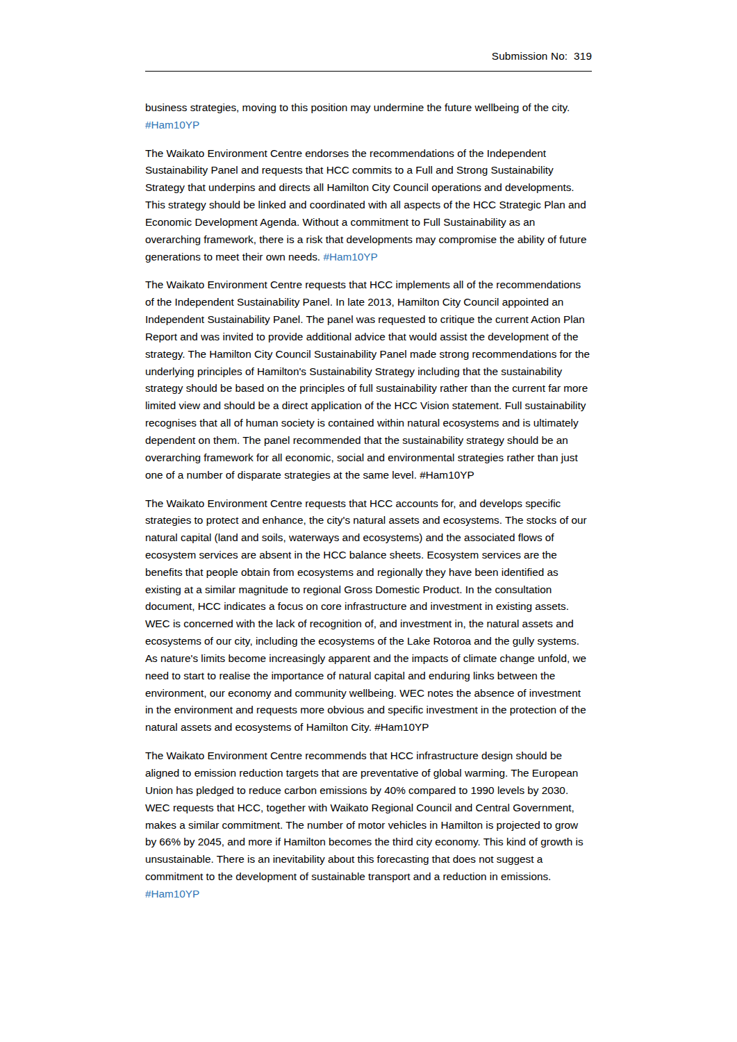Submission No: 319
business strategies, moving to this position may undermine the future wellbeing of the city. #Ham10YP
The Waikato Environment Centre endorses the recommendations of the Independent Sustainability Panel and requests that HCC commits to a Full and Strong Sustainability Strategy that underpins and directs all Hamilton City Council operations and developments. This strategy should be linked and coordinated with all aspects of the HCC Strategic Plan and Economic Development Agenda. Without a commitment to Full Sustainability as an overarching framework, there is a risk that developments may compromise the ability of future generations to meet their own needs. #Ham10YP
The Waikato Environment Centre requests that HCC implements all of the recommendations of the Independent Sustainability Panel. In late 2013, Hamilton City Council appointed an Independent Sustainability Panel. The panel was requested to critique the current Action Plan Report and was invited to provide additional advice that would assist the development of the strategy. The Hamilton City Council Sustainability Panel made strong recommendations for the underlying principles of Hamilton's Sustainability Strategy including that the sustainability strategy should be based on the principles of full sustainability rather than the current far more limited view and should be a direct application of the HCC Vision statement. Full sustainability recognises that all of human society is contained within natural ecosystems and is ultimately dependent on them. The panel recommended that the sustainability strategy should be an overarching framework for all economic, social and environmental strategies rather than just one of a number of disparate strategies at the same level. #Ham10YP
The Waikato Environment Centre requests that HCC accounts for, and develops specific strategies to protect and enhance, the city's natural assets and ecosystems. The stocks of our natural capital (land and soils, waterways and ecosystems) and the associated flows of ecosystem services are absent in the HCC balance sheets. Ecosystem services are the benefits that people obtain from ecosystems and regionally they have been identified as existing at a similar magnitude to regional Gross Domestic Product. In the consultation document, HCC indicates a focus on core infrastructure and investment in existing assets. WEC is concerned with the lack of recognition of, and investment in, the natural assets and ecosystems of our city, including the ecosystems of the Lake Rotoroa and the gully systems. As nature's limits become increasingly apparent and the impacts of climate change unfold, we need to start to realise the importance of natural capital and enduring links between the environment, our economy and community wellbeing. WEC notes the absence of investment in the environment and requests more obvious and specific investment in the protection of the natural assets and ecosystems of Hamilton City. #Ham10YP
The Waikato Environment Centre recommends that HCC infrastructure design should be aligned to emission reduction targets that are preventative of global warming. The European Union has pledged to reduce carbon emissions by 40% compared to 1990 levels by 2030. WEC requests that HCC, together with Waikato Regional Council and Central Government, makes a similar commitment. The number of motor vehicles in Hamilton is projected to grow by 66% by 2045, and more if Hamilton becomes the third city economy. This kind of growth is unsustainable. There is an inevitability about this forecasting that does not suggest a commitment to the development of sustainable transport and a reduction in emissions. #Ham10YP